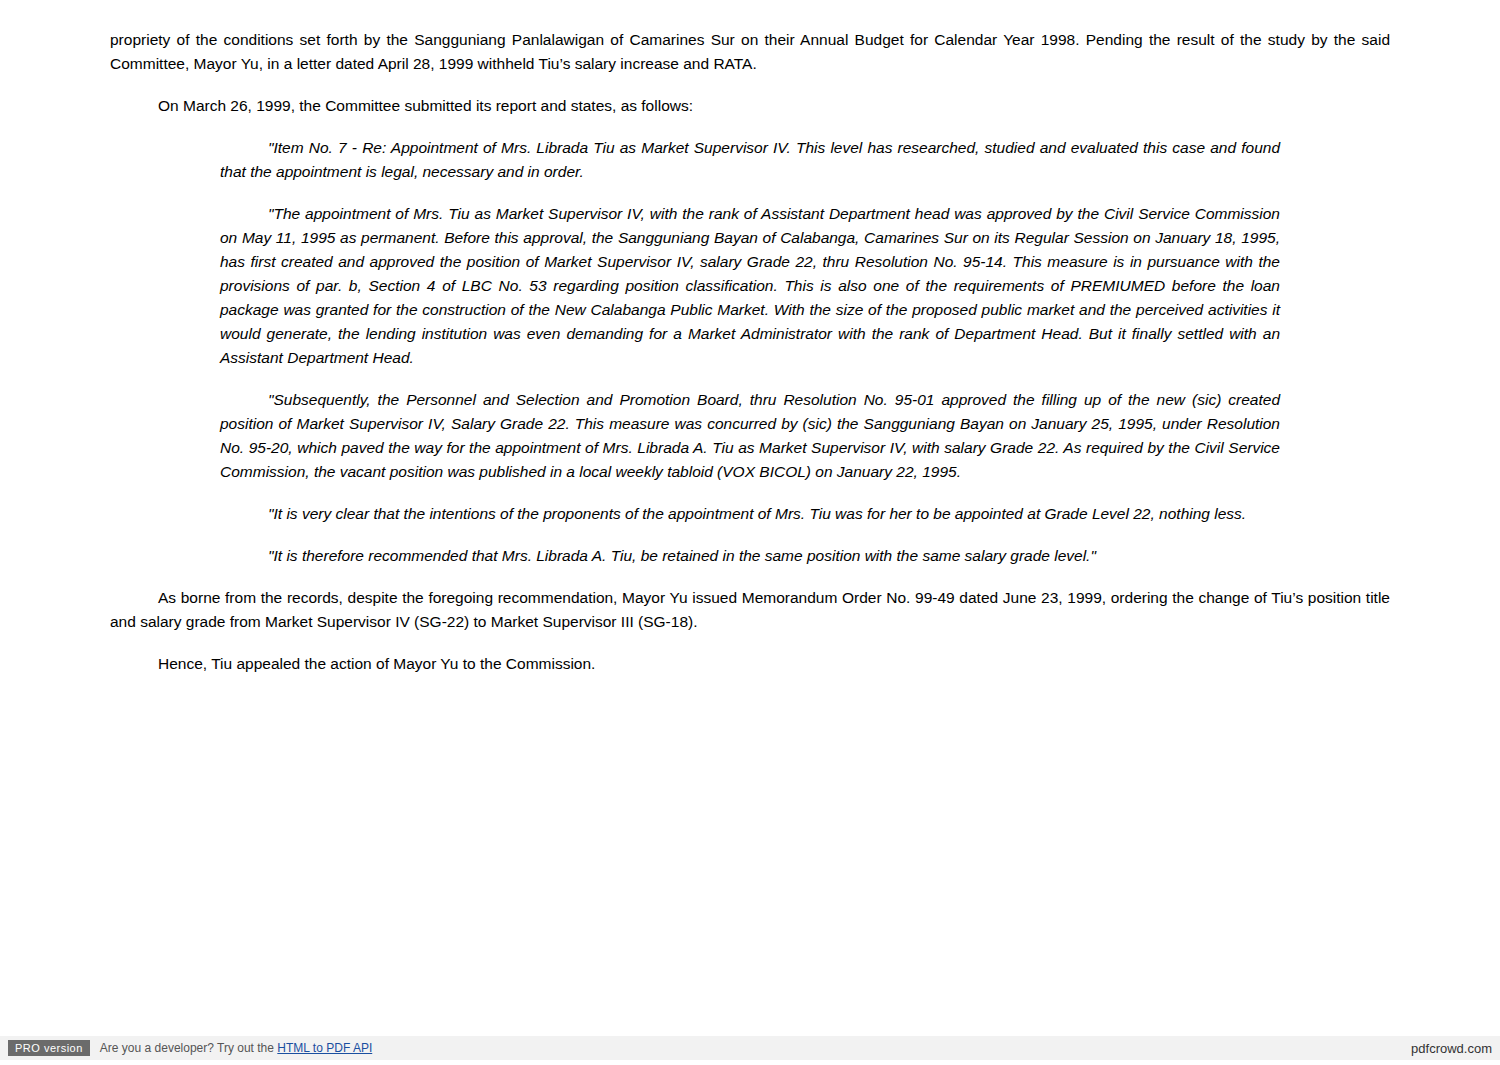propriety of the conditions set forth by the Sangguniang Panlalawigan of Camarines Sur on their Annual Budget for Calendar Year 1998. Pending the result of the study by the said Committee, Mayor Yu, in a letter dated April 28, 1999 withheld Tiu’s salary increase and RATA.
On March 26, 1999, the Committee submitted its report and states, as follows:
"Item No. 7 - Re: Appointment of Mrs. Librada Tiu as Market Supervisor IV. This level has researched, studied and evaluated this case and found that the appointment is legal, necessary and in order.
"The appointment of Mrs. Tiu as Market Supervisor IV, with the rank of Assistant Department head was approved by the Civil Service Commission on May 11, 1995 as permanent. Before this approval, the Sangguniang Bayan of Calabanga, Camarines Sur on its Regular Session on January 18, 1995, has first created and approved the position of Market Supervisor IV, salary Grade 22, thru Resolution No. 95-14. This measure is in pursuance with the provisions of par. b, Section 4 of LBC No. 53 regarding position classification. This is also one of the requirements of PREMIUMED before the loan package was granted for the construction of the New Calabanga Public Market. With the size of the proposed public market and the perceived activities it would generate, the lending institution was even demanding for a Market Administrator with the rank of Department Head. But it finally settled with an Assistant Department Head.
"Subsequently, the Personnel and Selection and Promotion Board, thru Resolution No. 95-01 approved the filling up of the new (sic) created position of Market Supervisor IV, Salary Grade 22. This measure was concurred by (sic) the Sangguniang Bayan on January 25, 1995, under Resolution No. 95-20, which paved the way for the appointment of Mrs. Librada A. Tiu as Market Supervisor IV, with salary Grade 22. As required by the Civil Service Commission, the vacant position was published in a local weekly tabloid (VOX BICOL) on January 22, 1995.
"It is very clear that the intentions of the proponents of the appointment of Mrs. Tiu was for her to be appointed at Grade Level 22, nothing less.
"It is therefore recommended that Mrs. Librada A. Tiu, be retained in the same position with the same salary grade level."
As borne from the records, despite the foregoing recommendation, Mayor Yu issued Memorandum Order No. 99-49 dated June 23, 1999, ordering the change of Tiu’s position title and salary grade from Market Supervisor IV (SG-22) to Market Supervisor III (SG-18).
Hence, Tiu appealed the action of Mayor Yu to the Commission.
PRO version Are you a developer? Try out the HTML to PDF API
pdfcrowd.com